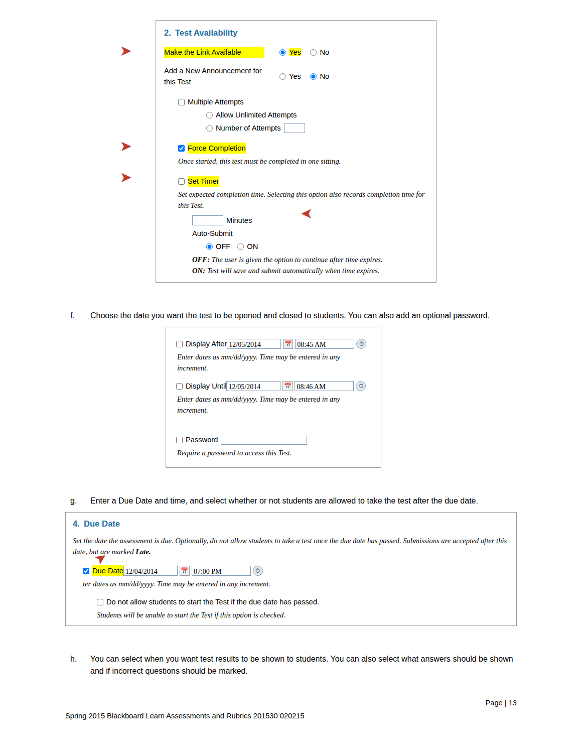2. Test Availability
Make the Link Available Yes No
Add a New Announcement for this Test Yes No
Multiple Attempts
Allow Unlimited Attempts
Number of Attempts
Force Completion
Once started, this test must be completed in one sitting.
Set Timer
Set expected completion time. Selecting this option also records completion time for this Test.
Minutes
Auto-Submit
OFF ON
OFF: The user is given the option to continue after time expires.
ON: Test will save and submit automatically when time expires.
f. Choose the date you want the test to be opened and closed to students. You can also add an optional password.
Display After 12/05/2014 📅 08:45 AM ⏱
Enter dates as mm/dd/yyyy. Time may be entered in any increment.
Display Until 12/05/2014 📅 08:46 AM ⏱
Enter dates as mm/dd/yyyy. Time may be entered in any increment.
Password
Require a password to access this Test.
g. Enter a Due Date and time, and select whether or not students are allowed to take the test after the due date.
4. Due Date
Set the date the assessment is due. Optionally, do not allow students to take a test once the due date has passed. Submissions are accepted after this date, but are marked Late.
Due Date 12/04/2014 📅 07:00 PM ⏱
ter dates as mm/dd/yyyy. Time may be entered in any increment.
Do not allow students to start the Test if the due date has passed.
Students will be unable to start the Test if this option is checked.
h. You can select when you want test results to be shown to students. You can also select what answers should be shown and if incorrect questions should be marked.
Page | 13
Spring 2015 Blackboard Learn Assessments and Rubrics 201530 020215